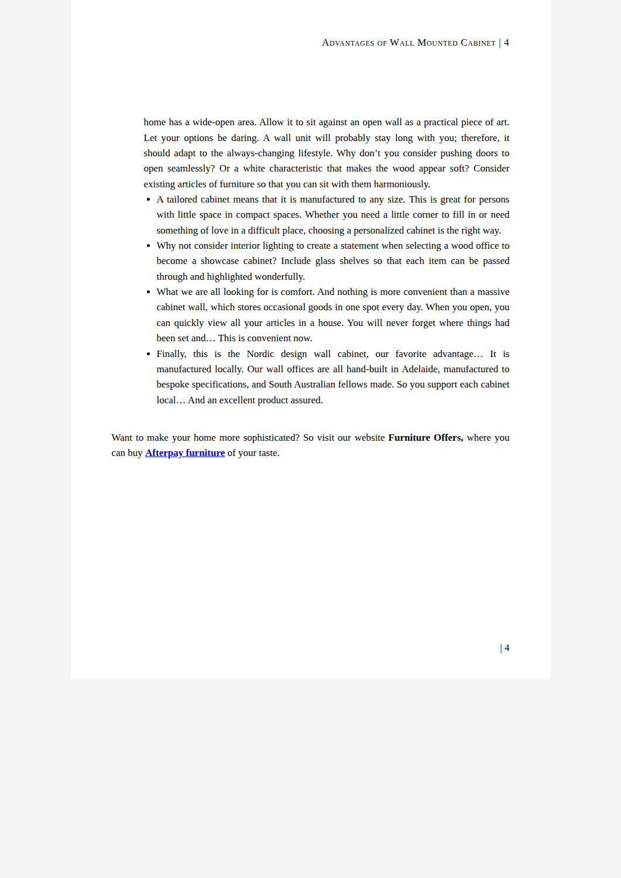Advantages of Wall Mounted Cabinet | 4
home has a wide-open area. Allow it to sit against an open wall as a practical piece of art. Let your options be daring. A wall unit will probably stay long with you; therefore, it should adapt to the always-changing lifestyle. Why don’t you consider pushing doors to open seamlessly? Or a white characteristic that makes the wood appear soft? Consider existing articles of furniture so that you can sit with them harmoniously.
A tailored cabinet means that it is manufactured to any size. This is great for persons with little space in compact spaces. Whether you need a little corner to fill in or need something of love in a difficult place, choosing a personalized cabinet is the right way.
Why not consider interior lighting to create a statement when selecting a wood office to become a showcase cabinet? Include glass shelves so that each item can be passed through and highlighted wonderfully.
What we are all looking for is comfort. And nothing is more convenient than a massive cabinet wall, which stores occasional goods in one spot every day. When you open, you can quickly view all your articles in a house. You will never forget where things had been set and… This is convenient now.
Finally, this is the Nordic design wall cabinet, our favorite advantage… It is manufactured locally. Our wall offices are all hand-built in Adelaide, manufactured to bespoke specifications, and South Australian fellows made. So you support each cabinet local… And an excellent product assured.
Want to make your home more sophisticated? So visit our website Furniture Offers, where you can buy Afterpay furniture of your taste.
| 4